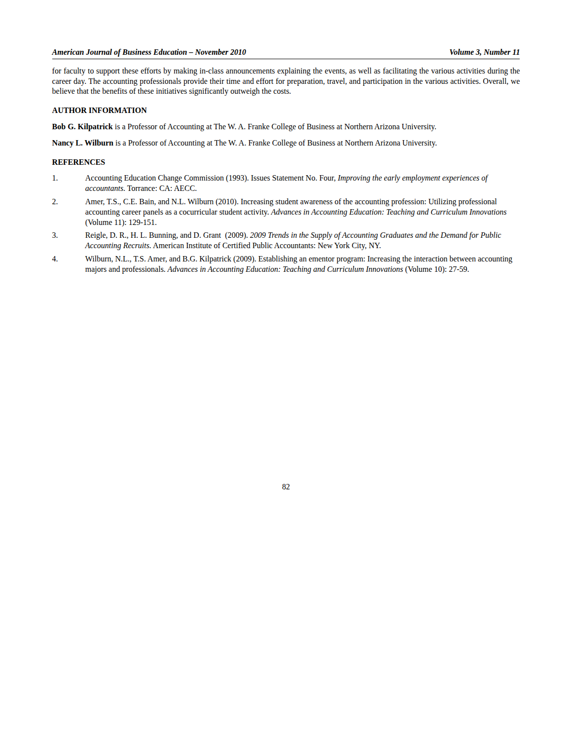American Journal of Business Education – November 2010 Volume 3, Number 11
for faculty to support these efforts by making in-class announcements explaining the events, as well as facilitating the various activities during the career day. The accounting professionals provide their time and effort for preparation, travel, and participation in the various activities. Overall, we believe that the benefits of these initiatives significantly outweigh the costs.
AUTHOR INFORMATION
Bob G. Kilpatrick is a Professor of Accounting at The W. A. Franke College of Business at Northern Arizona University.
Nancy L. Wilburn is a Professor of Accounting at The W. A. Franke College of Business at Northern Arizona University.
REFERENCES
1. Accounting Education Change Commission (1993). Issues Statement No. Four, Improving the early employment experiences of accountants. Torrance: CA: AECC.
2. Amer, T.S., C.E. Bain, and N.L. Wilburn (2010). Increasing student awareness of the accounting profession: Utilizing professional accounting career panels as a cocurricular student activity. Advances in Accounting Education: Teaching and Curriculum Innovations (Volume 11): 129-151.
3. Reigle, D. R., H. L. Bunning, and D. Grant (2009). 2009 Trends in the Supply of Accounting Graduates and the Demand for Public Accounting Recruits. American Institute of Certified Public Accountants: New York City, NY.
4. Wilburn, N.L., T.S. Amer, and B.G. Kilpatrick (2009). Establishing an ementor program: Increasing the interaction between accounting majors and professionals. Advances in Accounting Education: Teaching and Curriculum Innovations (Volume 10): 27-59.
82